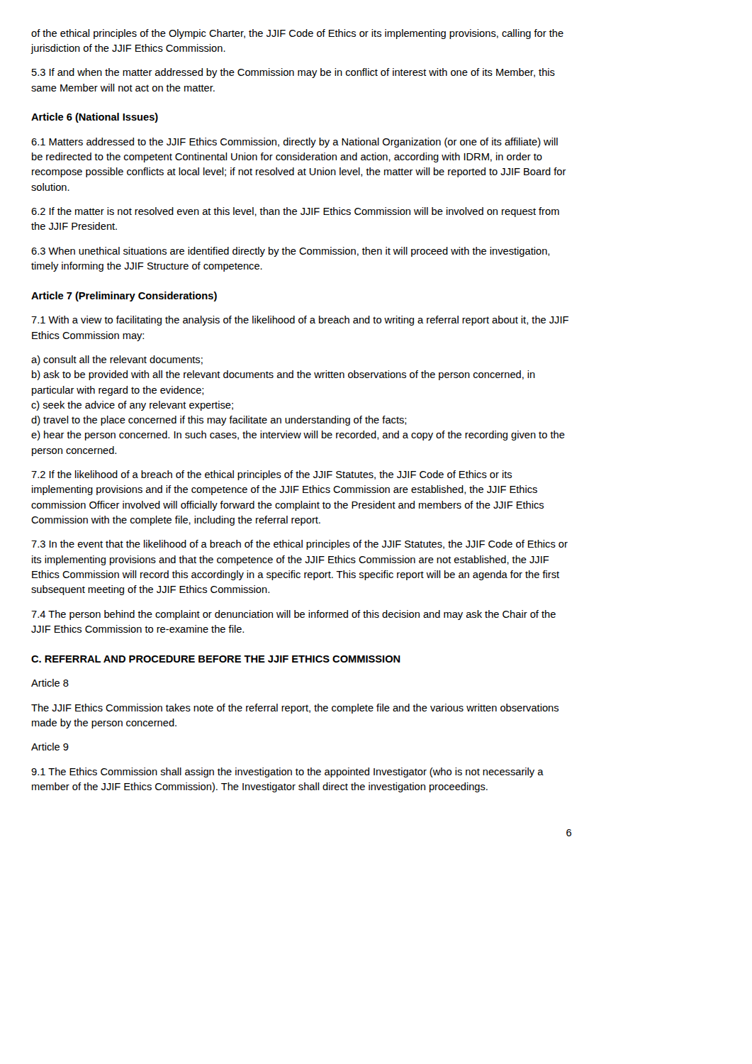of the ethical principles of the Olympic Charter, the JJIF Code of Ethics or its implementing provisions, calling for the jurisdiction of the JJIF Ethics Commission.
5.3 If and when the matter addressed by the Commission may be in conflict of interest with one of its Member, this same Member will not act on the matter.
Article 6 (National Issues)
6.1 Matters addressed to the JJIF Ethics Commission, directly by a National Organization (or one of its affiliate) will be redirected to the competent Continental Union for consideration and action, according with IDRM, in order to recompose possible conflicts at local level; if not resolved at Union level, the matter will be reported to JJIF Board for solution.
6.2 If the matter is not resolved even at this level, than the JJIF Ethics Commission will be involved on request from the JJIF President.
6.3 When unethical situations are identified directly by the Commission, then it will proceed with the investigation, timely informing the JJIF Structure of competence.
Article 7 (Preliminary Considerations)
7.1 With a view to facilitating the analysis of the likelihood of a breach and to writing a referral report about it, the JJIF Ethics Commission may:
a) consult all the relevant documents;
b) ask to be provided with all the relevant documents and the written observations of the person concerned, in particular with regard to the evidence;
c) seek the advice of any relevant expertise;
d) travel to the place concerned if this may facilitate an understanding of the facts;
e) hear the person concerned. In such cases, the interview will be recorded, and a copy of the recording given to the person concerned.
7.2 If the likelihood of a breach of the ethical principles of the JJIF Statutes, the JJIF Code of Ethics or its implementing provisions and if the competence of the JJIF Ethics Commission are established, the JJIF Ethics commission Officer involved will officially forward the complaint to the President and members of the JJIF Ethics Commission with the complete file, including the referral report.
7.3 In the event that the likelihood of a breach of the ethical principles of the JJIF Statutes, the JJIF Code of Ethics or its implementing provisions and that the competence of the JJIF Ethics Commission are not established, the JJIF Ethics Commission will record this accordingly in a specific report. This specific report will be an agenda for the first subsequent meeting of the JJIF Ethics Commission.
7.4 The person behind the complaint or denunciation will be informed of this decision and may ask the Chair of the JJIF Ethics Commission to re-examine the file.
C. REFERRAL AND PROCEDURE BEFORE THE JJIF ETHICS COMMISSION
Article 8
The JJIF Ethics Commission takes note of the referral report, the complete file and the various written observations made by the person concerned.
Article 9
9.1 The Ethics Commission shall assign the investigation to the appointed Investigator (who is not necessarily a member of the JJIF Ethics Commission). The Investigator shall direct the investigation proceedings.
6